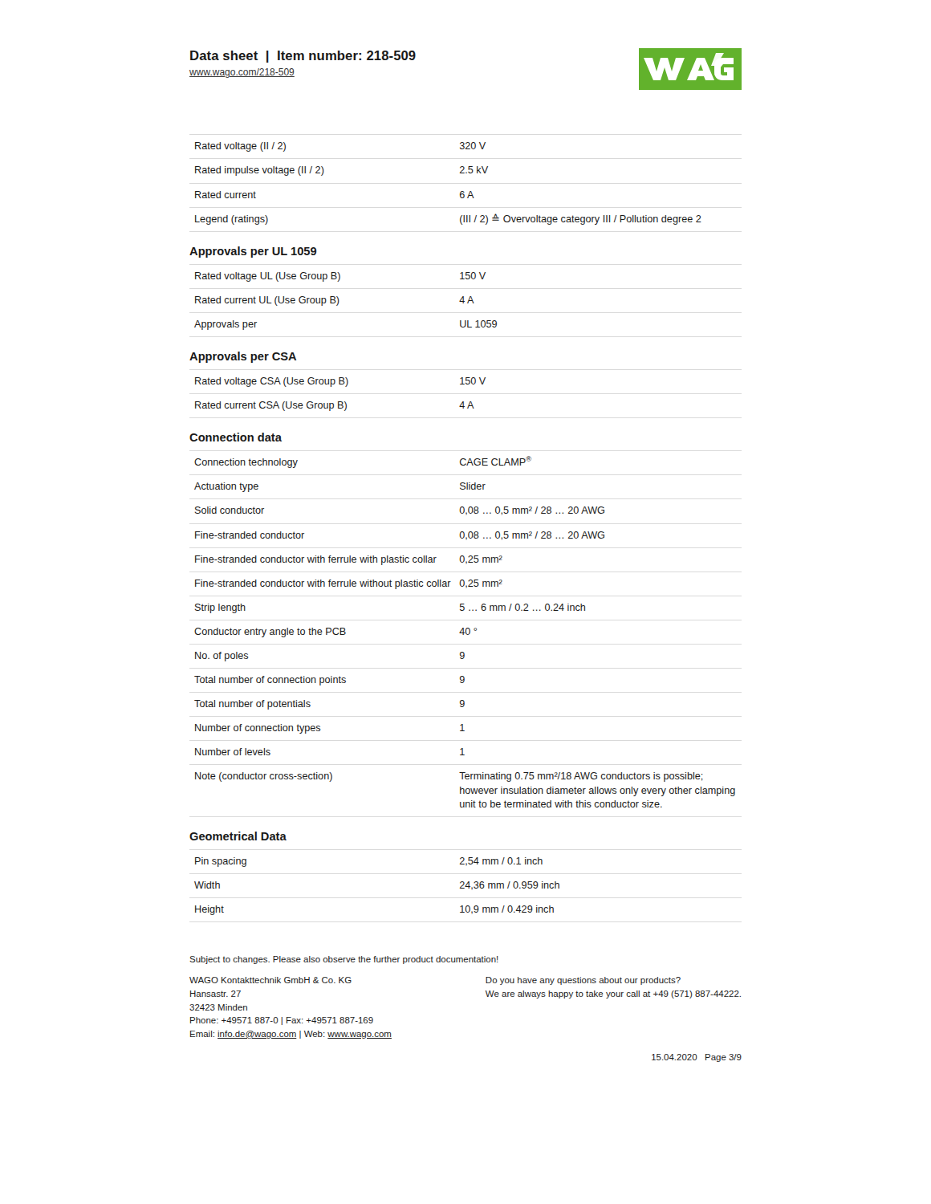Data sheet | Item number: 218-509
www.wago.com/218-509
| Rated voltage (II / 2) | 320 V |
| Rated impulse voltage (II / 2) | 2.5 kV |
| Rated current | 6 A |
| Legend (ratings) | (III / 2) ≙ Overvoltage category III / Pollution degree 2 |
Approvals per UL 1059
| Rated voltage UL (Use Group B) | 150 V |
| Rated current UL (Use Group B) | 4 A |
| Approvals per | UL 1059 |
Approvals per CSA
| Rated voltage CSA (Use Group B) | 150 V |
| Rated current CSA (Use Group B) | 4 A |
Connection data
| Connection technology | CAGE CLAMP ® |
| Actuation type | Slider |
| Solid conductor | 0,08 … 0,5 mm² / 28 … 20 AWG |
| Fine-stranded conductor | 0,08 … 0,5 mm² / 28 … 20 AWG |
| Fine-stranded conductor with ferrule with plastic collar | 0,25 mm² |
| Fine-stranded conductor with ferrule without plastic collar | 0,25 mm² |
| Strip length | 5 … 6 mm / 0.2 … 0.24 inch |
| Conductor entry angle to the PCB | 40 ° |
| No. of poles | 9 |
| Total number of connection points | 9 |
| Total number of potentials | 9 |
| Number of connection types | 1 |
| Number of levels | 1 |
| Note (conductor cross-section) | Terminating 0.75 mm²/18 AWG conductors is possible; however insulation diameter allows only every other clamping unit to be terminated with this conductor size. |
Geometrical Data
| Pin spacing | 2,54 mm / 0.1 inch |
| Width | 24,36 mm / 0.959 inch |
| Height | 10,9 mm / 0.429 inch |
Subject to changes. Please also observe the further product documentation!
WAGO Kontakttechnik GmbH & Co. KG
Hansastr. 27
32423 Minden
Phone: +49571 887-0 | Fax: +49571 887-169
Email: info.de@wago.com | Web: www.wago.com
Do you have any questions about our products?
We are always happy to take your call at +49 (571) 887-44222.
15.04.2020 Page 3/9